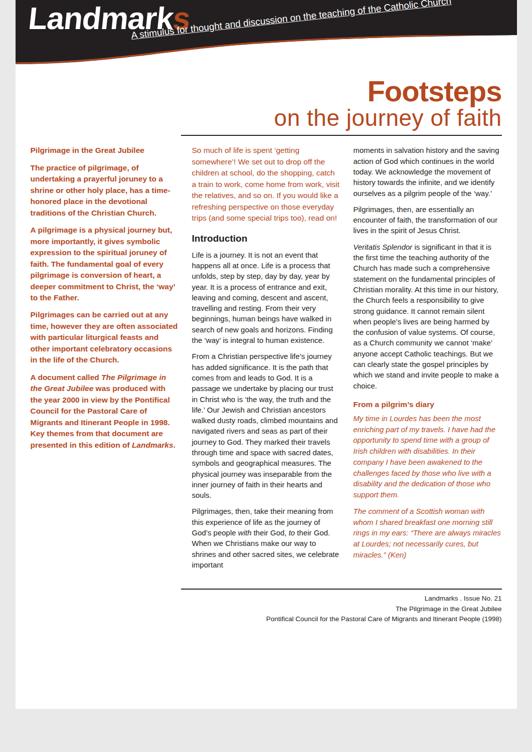Landmarks
A stimulus for thought and discussion on the teaching of the Catholic Church
No. 21
Footsteps
on the journey of faith
Pilgrimage in the Great Jubilee
The practice of pilgrimage, of undertaking a prayerful joruney to a shrine or other holy place, has a time-honored place in the devotional traditions of the Christian Church.
A pilgrimage is a physical journey but, more importantly, it gives symbolic expression to the spiritual joruney of faith. The fundamental goal of every pilgrimage is conversion of heart, a deeper commitment to Christ, the ‘way’ to the Father.
Pilgrimages can be carried out at any time, however they are often associated with particular liturgical feasts and other important celebratory occasions in the life of the Church.
A document called The Pilgrimage in the Great Jubilee was produced with the year 2000 in view by the Pontifical Council for the Pastoral Care of Migrants and Itinerant People in 1998. Key themes from that document are presented in this edition of Landmarks.
So much of life is spent ‘getting somewhere’! We set out to drop off the children at school, do the shopping, catch a train to work, come home from work, visit the relatives, and so on. If you would like a refreshing perspective on those everyday trips (and some special trips too), read on!
Introduction
Life is a journey. It is not an event that happens all at once. Life is a process that unfolds, step by step, day by day, year by year. It is a process of entrance and exit, leaving and coming, descent and ascent, travelling and resting. From their very beginnings, human beings have walked in search of new goals and horizons. Finding the ‘way’ is integral to human existence.
From a Christian perspective life’s journey has added significance. It is the path that comes from and leads to God. It is a passage we undertake by placing our trust in Christ who is ‘the way, the truth and the life.’ Our Jewish and Christian ancestors walked dusty roads, climbed mountains and navigated rivers and seas as part of their journey to God. They marked their travels through time and space with sacred dates, symbols and geographical measures. The physical journey was inseparable from the inner journey of faith in their hearts and souls.
Pilgrimages, then, take their meaning from this experience of life as the journey of God’s people with their God, to their God. When we Christians make our way to shrines and other sacred sites, we celebrate important
moments in salvation history and the saving action of God which continues in the world today. We acknowledge the movement of history towards the infinite, and we identify ourselves as a pilgrim people of the ‘way.’
Pilgrimages, then, are essentially an encounter of faith, the transformation of our lives in the spirit of Jesus Christ.
Veritatis Splendor is significant in that it is the first time the teaching authority of the Church has made such a comprehensive statement on the fundamental principles of Christian morality. At this time in our history, the Church feels a responsibility to give strong guidance. It cannot remain silent when people’s lives are being harmed by the confusion of value systems. Of course, as a Church community we cannot ‘make’ anyone accept Catholic teachings. But we can clearly state the gospel principles by which we stand and invite people to make a choice.
From a pilgrim’s diary
My time in Lourdes has been the most enriching part of my travels. I have had the opportunity to spend time with a group of Irish children with disabilities. In their company I have been awakened to the challenges faced by those who live with a disability and the dedication of those who support them.
The comment of a Scottish woman with whom I shared breakfast one morning still rings in my ears: “There are always miracles at Lourdes; not necessarily cures, but miracles.” (Ken)
Landmarks . Issue No. 21
The Pilgrimage in the Great Jubilee
Pontifical Council for the Pastoral Care of Migrants and Itinerant People (1998)